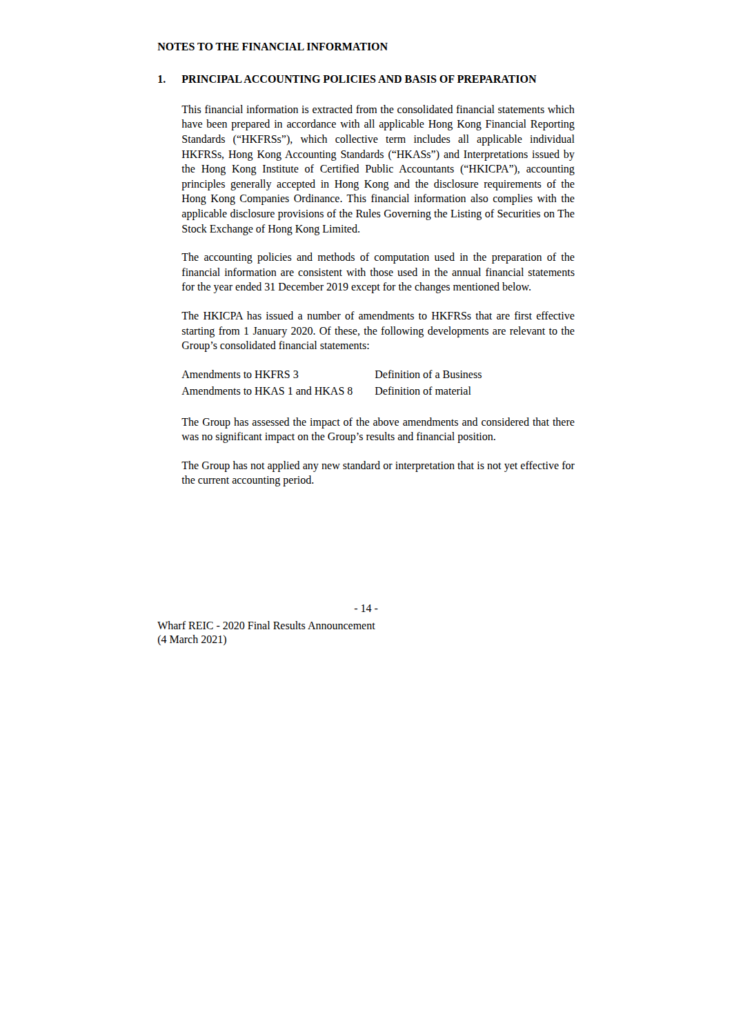NOTES TO THE FINANCIAL INFORMATION
1.
PRINCIPAL ACCOUNTING POLICIES AND BASIS OF PREPARATION
This financial information is extracted from the consolidated financial statements which have been prepared in accordance with all applicable Hong Kong Financial Reporting Standards (“HKFRSs”), which collective term includes all applicable individual HKFRSs, Hong Kong Accounting Standards (“HKASs”) and Interpretations issued by the Hong Kong Institute of Certified Public Accountants (“HKICPA”), accounting principles generally accepted in Hong Kong and the disclosure requirements of the Hong Kong Companies Ordinance. This financial information also complies with the applicable disclosure provisions of the Rules Governing the Listing of Securities on The Stock Exchange of Hong Kong Limited.
The accounting policies and methods of computation used in the preparation of the financial information are consistent with those used in the annual financial statements for the year ended 31 December 2019 except for the changes mentioned below.
The HKICPA has issued a number of amendments to HKFRSs that are first effective starting from 1 January 2020. Of these, the following developments are relevant to the Group’s consolidated financial statements:
| Amendments to HKFRS 3 | Definition of a Business |
| Amendments to HKAS 1 and HKAS 8 | Definition of material |
The Group has assessed the impact of the above amendments and considered that there was no significant impact on the Group’s results and financial position.
The Group has not applied any new standard or interpretation that is not yet effective for the current accounting period.
- 14 -
Wharf REIC - 2020 Final Results Announcement
(4 March 2021)